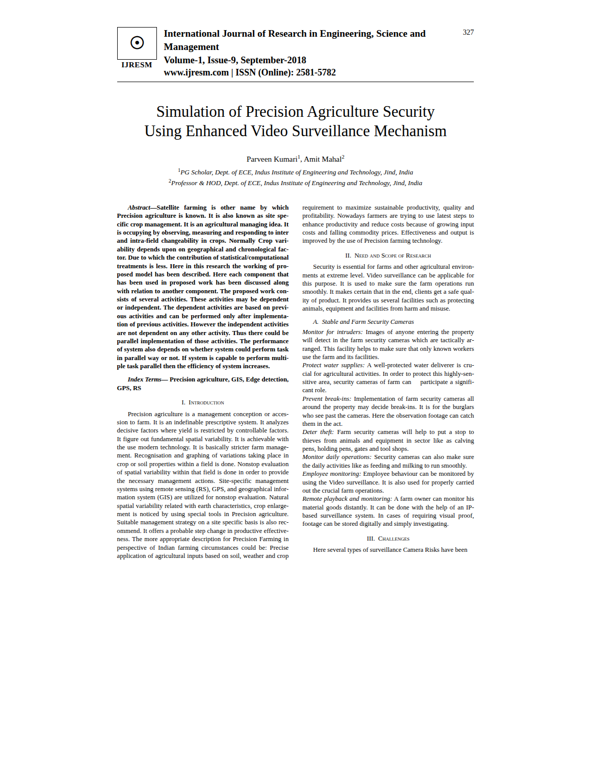☉
IJRESM
International Journal of Research in Engineering, Science and Management
Volume-1, Issue-9, September-2018
www.ijresm.com | ISSN (Online): 2581-5782
327
Simulation of Precision Agriculture Security
Using Enhanced Video Surveillance Mechanism
Parveen Kumari1, Amit Mahal2
1PG Scholar, Dept. of ECE, Indus Institute of Engineering and Technology, Jind, India
2Professor & HOD, Dept. of ECE, Indus Institute of Engineering and Technology, Jind, India
Abstract—Satellite farming is other name by which Precision agriculture is known. It is also known as site specific crop management. It is an agricultural managing idea. It is occupying by observing, measuring and responding to inter and intra-field changeability in crops. Normally Crop variability depends upon on geographical and chronological factor. Due to which the contribution of statistical/computational treatments is less. Here in this research the working of proposed model has been described. Here each component that has been used in proposed work has been discussed along with relation to another component. The proposed work consists of several activities. These activities may be dependent or independent. The dependent activities are based on previous activities and can be performed only after implementation of previous activities. However the independent activities are not dependent on any other activity. Thus there could be parallel implementation of those activities. The performance of system also depends on whether system could perform task in parallel way or not. If system is capable to perform multiple task parallel then the efficiency of system increases.
Index Terms— Precision agriculture, GIS, Edge detection, GPS, RS
I. Introduction
Precision agriculture is a management conception or accession to farm. It is an indefinable prescriptive system. It analyzes decisive factors where yield is restricted by controllable factors. It figure out fundamental spatial variability. It is achievable with the use modern technology. It is basically stricter farm management. Recognisation and graphing of variations taking place in crop or soil properties within a field is done. Nonstop evaluation of spatial variability within that field is done in order to provide the necessary management actions. Site-specific management systems using remote sensing (RS), GPS, and geographical information system (GIS) are utilized for nonstop evaluation. Natural spatial variability related with earth characteristics, crop enlargement is noticed by using special tools in Precision agriculture. Suitable management strategy on a site specific basis is also recommend. It offers a probable step change in productive effectiveness. The more appropriate description for Precision Farming in perspective of Indian farming circumstances could be: Precise application of agricultural inputs based on soil, weather and crop requirement to maximize sustainable productivity, quality and profitability. Nowadays farmers are trying to use latest steps to enhance productivity and reduce costs because of growing input costs and falling commodity prices. Effectiveness and output is improved by the use of Precision farming technology.
II. Need and Scope of Research
Security is essential for farms and other agricultural environments at extreme level. Video surveillance can be applicable for this purpose. It is used to make sure the farm operations run smoothly. It makes certain that in the end, clients get a safe quality of product. It provides us several facilities such as protecting animals, equipment and facilities from harm and misuse.
A. Stable and Farm Security Cameras
Monitor for intruders: Images of anyone entering the property will detect in the farm security cameras which are tactically arranged. This facility helps to make sure that only known workers use the farm and its facilities.
Protect water supplies: A well-protected water deliverer is crucial for agricultural activities. In order to protect this highly-sensitive area, security cameras of farm can participate a significant role.
Prevent break-ins: Implementation of farm security cameras all around the property may decide break-ins. It is for the burglars who see past the cameras. Here the observation footage can catch them in the act.
Deter theft: Farm security cameras will help to put a stop to thieves from animals and equipment in sector like as calving pens, holding pens, gates and tool shops.
Monitor daily operations: Security cameras can also make sure the daily activities like as feeding and milking to run smoothly.
Employee monitoring: Employee behaviour can be monitored by using the Video surveillance. It is also used for properly carried out the crucial farm operations.
Remote playback and monitoring: A farm owner can monitor his material goods distantly. It can be done with the help of an IP-based surveillance system. In cases of requiring visual proof, footage can be stored digitally and simply investigating.
III. Challenges
Here several types of surveillance Camera Risks have been